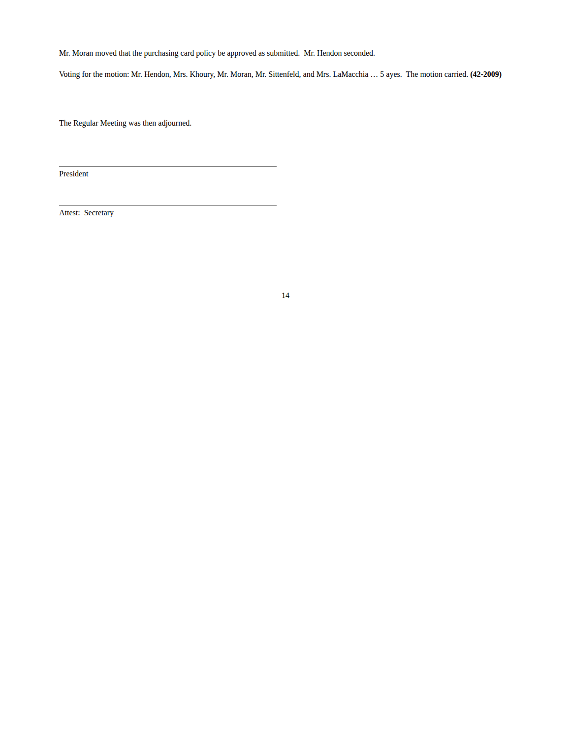Mr. Moran moved that the purchasing card policy be approved as submitted. Mr. Hendon seconded.
Voting for the motion: Mr. Hendon, Mrs. Khoury, Mr. Moran, Mr. Sittenfeld, and Mrs. LaMacchia … 5 ayes. The motion carried. (42-2009)
The Regular Meeting was then adjourned.
President
Attest: Secretary
14